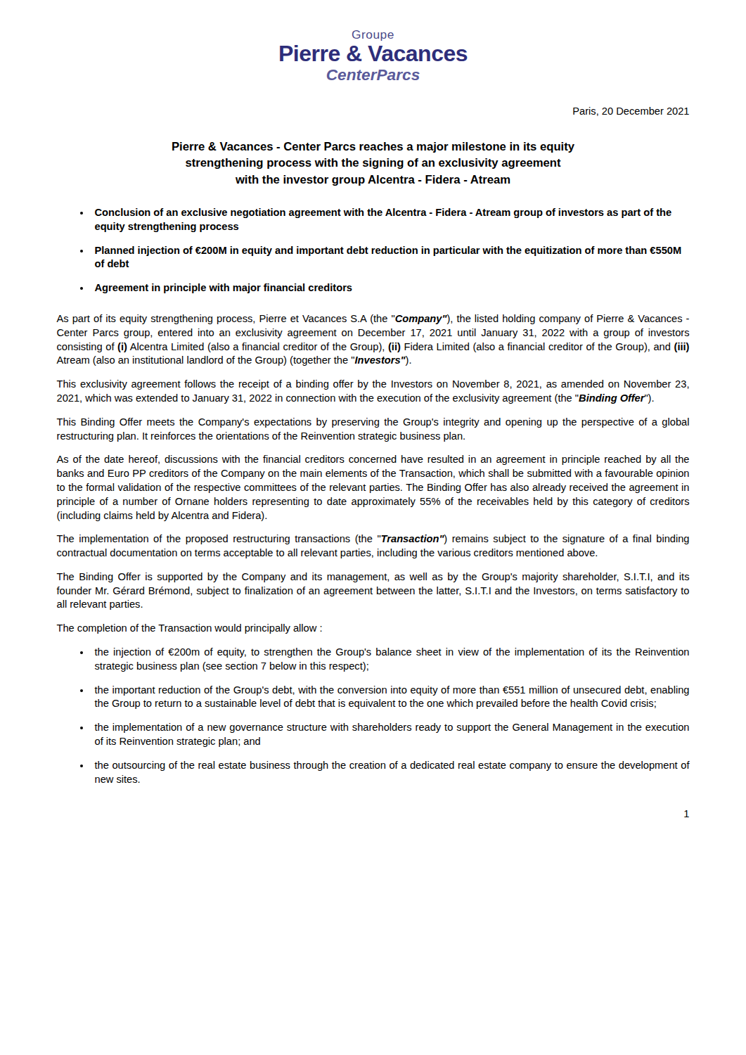Groupe
Pierre & Vacances
CenterParcs
Paris, 20 December 2021
Pierre & Vacances - Center Parcs reaches a major milestone in its equity
strengthening process with the signing of an exclusivity agreement
with the investor group Alcentra - Fidera - Atream
Conclusion of an exclusive negotiation agreement with the Alcentra - Fidera - Atream group of investors as part of the equity strengthening process
Planned injection of €200M in equity and important debt reduction in particular with the equitization of more than €550M of debt
Agreement in principle with major financial creditors
As part of its equity strengthening process, Pierre et Vacances S.A (the "Company"), the listed holding company of Pierre & Vacances - Center Parcs group, entered into an exclusivity agreement on December 17, 2021 until January 31, 2022 with a group of investors consisting of (i) Alcentra Limited (also a financial creditor of the Group), (ii) Fidera Limited (also a financial creditor of the Group), and (iii) Atream (also an institutional landlord of the Group) (together the "Investors").
This exclusivity agreement follows the receipt of a binding offer by the Investors on November 8, 2021, as amended on November 23, 2021, which was extended to January 31, 2022 in connection with the execution of the exclusivity agreement (the "Binding Offer").
This Binding Offer meets the Company's expectations by preserving the Group's integrity and opening up the perspective of a global restructuring plan. It reinforces the orientations of the Reinvention strategic business plan.
As of the date hereof, discussions with the financial creditors concerned have resulted in an agreement in principle reached by all the banks and Euro PP creditors of the Company on the main elements of the Transaction, which shall be submitted with a favourable opinion to the formal validation of the respective committees of the relevant parties. The Binding Offer has also already received the agreement in principle of a number of Ornane holders representing to date approximately 55% of the receivables held by this category of creditors (including claims held by Alcentra and Fidera).
The implementation of the proposed restructuring transactions (the "Transaction") remains subject to the signature of a final binding contractual documentation on terms acceptable to all relevant parties, including the various creditors mentioned above.
The Binding Offer is supported by the Company and its management, as well as by the Group's majority shareholder, S.I.T.I, and its founder Mr. Gérard Brémond, subject to finalization of an agreement between the latter, S.I.T.I and the Investors, on terms satisfactory to all relevant parties.
The completion of the Transaction would principally allow :
the injection of €200m of equity, to strengthen the Group's balance sheet in view of the implementation of its the Reinvention strategic business plan (see section 7 below in this respect);
the important reduction of the Group's debt, with the conversion into equity of more than €551 million of unsecured debt, enabling the Group to return to a sustainable level of debt that is equivalent to the one which prevailed before the health Covid crisis;
the implementation of a new governance structure with shareholders ready to support the General Management in the execution of its Reinvention strategic plan; and
the outsourcing of the real estate business through the creation of a dedicated real estate company to ensure the development of new sites.
1